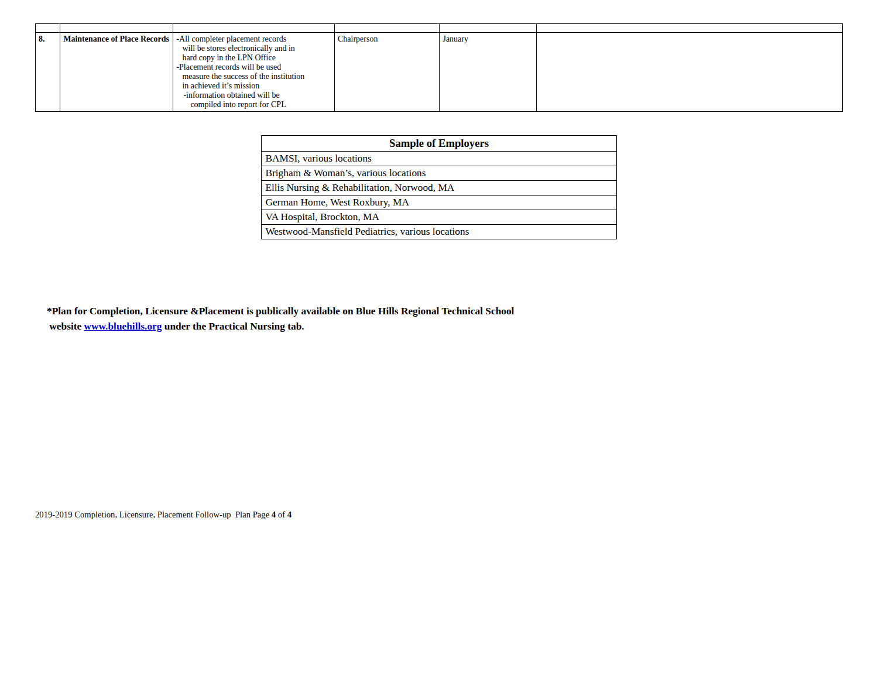| 8. | Maintenance of Place Records | -All completer placement records will be stores electronically and in hard copy in the LPN Office -Placement records will be used measure the success of the institution in achieved it’s mission -information obtained will be compiled into report for CPL | Chairperson | January | |
| Sample of Employers |
| --- |
| BAMSI, various locations |
| Brigham & Woman’s, various locations |
| Ellis Nursing & Rehabilitation, Norwood, MA |
| German Home, West Roxbury, MA |
| VA Hospital, Brockton, MA |
| Westwood-Mansfield Pediatrics, various locations |
*Plan for Completion, Licensure &Placement is publically available on Blue Hills Regional Technical School
website www.bluehills.org under the Practical Nursing tab.
2019-2019 Completion, Licensure, Placement Follow-up Plan Page 4 of 4